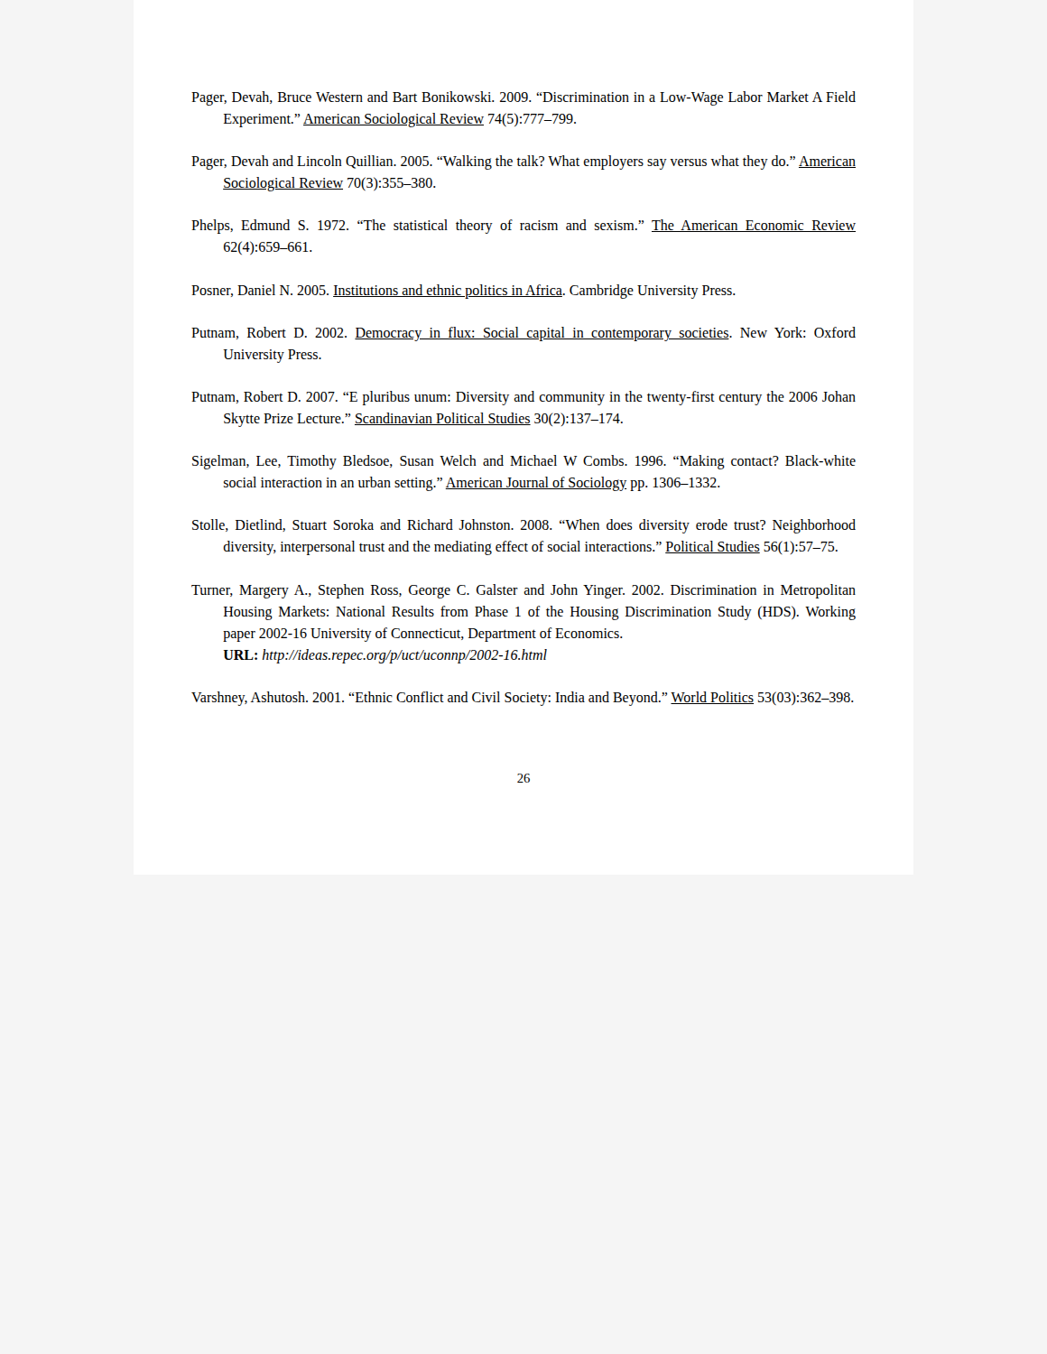Pager, Devah, Bruce Western and Bart Bonikowski. 2009. “Discrimination in a Low-Wage Labor Market A Field Experiment.” American Sociological Review 74(5):777–799.
Pager, Devah and Lincoln Quillian. 2005. “Walking the talk? What employers say versus what they do.” American Sociological Review 70(3):355–380.
Phelps, Edmund S. 1972. “The statistical theory of racism and sexism.” The American Economic Review 62(4):659–661.
Posner, Daniel N. 2005. Institutions and ethnic politics in Africa. Cambridge University Press.
Putnam, Robert D. 2002. Democracy in flux: Social capital in contemporary societies. New York: Oxford University Press.
Putnam, Robert D. 2007. “E pluribus unum: Diversity and community in the twenty-first century the 2006 Johan Skytte Prize Lecture.” Scandinavian Political Studies 30(2):137–174.
Sigelman, Lee, Timothy Bledsoe, Susan Welch and Michael W Combs. 1996. “Making contact? Black-white social interaction in an urban setting.” American Journal of Sociology pp. 1306–1332.
Stolle, Dietlind, Stuart Soroka and Richard Johnston. 2008. “When does diversity erode trust? Neighborhood diversity, interpersonal trust and the mediating effect of social interactions.” Political Studies 56(1):57–75.
Turner, Margery A., Stephen Ross, George C. Galster and John Yinger. 2002. Discrimination in Metropolitan Housing Markets: National Results from Phase 1 of the Housing Discrimination Study (HDS). Working paper 2002-16 University of Connecticut, Department of Economics.
URL: http://ideas.repec.org/p/uct/uconnp/2002-16.html
Varshney, Ashutosh. 2001. “Ethnic Conflict and Civil Society: India and Beyond.” World Politics 53(03):362–398.
26